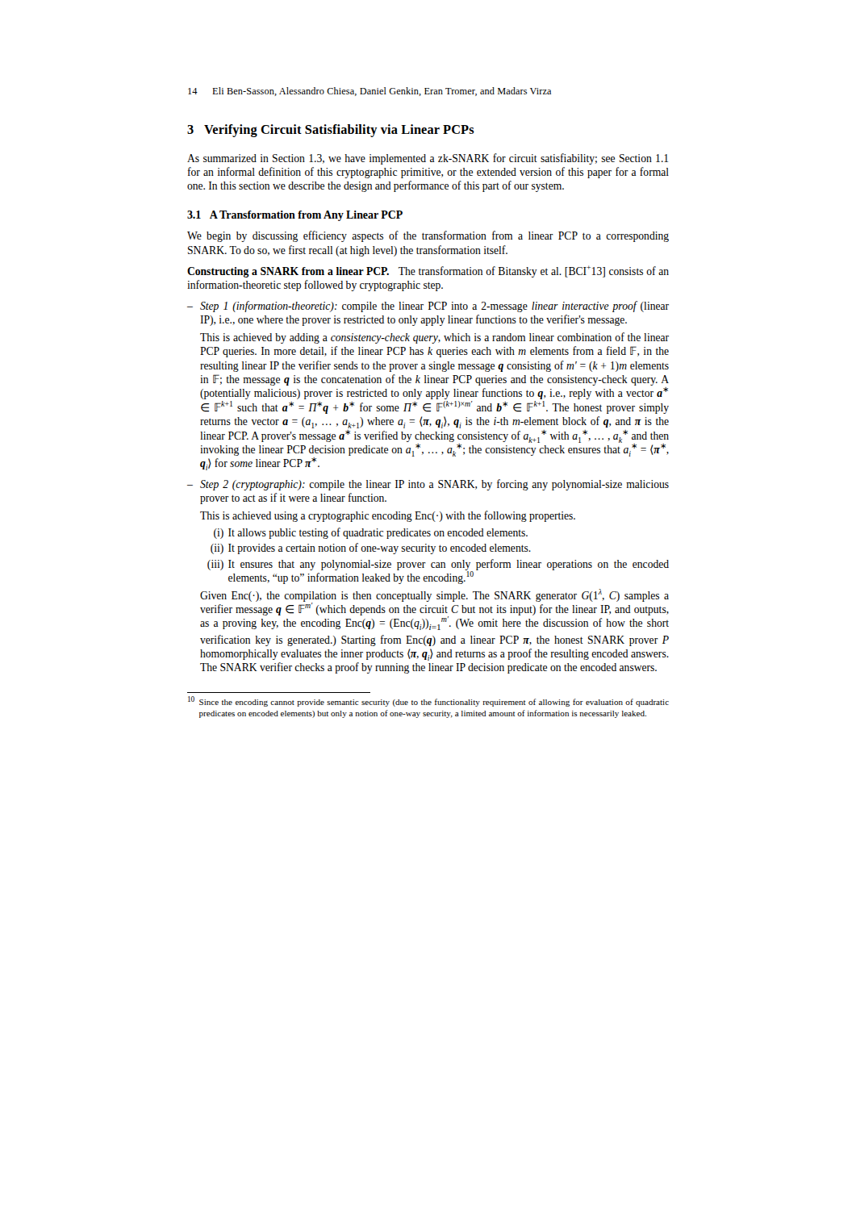14 Eli Ben-Sasson, Alessandro Chiesa, Daniel Genkin, Eran Tromer, and Madars Virza
3 Verifying Circuit Satisfiability via Linear PCPs
As summarized in Section 1.3, we have implemented a zk-SNARK for circuit satisfiability; see Section 1.1 for an informal definition of this cryptographic primitive, or the extended version of this paper for a formal one. In this section we describe the design and performance of this part of our system.
3.1 A Transformation from Any Linear PCP
We begin by discussing efficiency aspects of the transformation from a linear PCP to a corresponding SNARK. To do so, we first recall (at high level) the transformation itself.
Constructing a SNARK from a linear PCP. The transformation of Bitansky et al. [BCI+13] consists of an information-theoretic step followed by cryptographic step.
Step 1 (information-theoretic): compile the linear PCP into a 2-message linear interactive proof (linear IP), i.e., one where the prover is restricted to only apply linear functions to the verifier's message.
This is achieved by adding a consistency-check query, which is a random linear combination of the linear PCP queries. In more detail, if the linear PCP has k queries each with m elements from a field 𝔽, in the resulting linear IP the verifier sends to the prover a single message q consisting of m′ = (k + 1)m elements in 𝔽; the message q is the concatenation of the k linear PCP queries and the consistency-check query. A (potentially malicious) prover is restricted to only apply linear functions to q, i.e., reply with a vector a∗ ∈ 𝔽k+1 such that a∗ = Π∗q + b∗ for some Π∗ ∈ 𝔽(k+1)×m′ and b∗ ∈ 𝔽k+1. The honest prover simply returns the vector a = (a 1, … , ak+1) where ai = ⟨π, qi⟩, qi is the i-th m-element block of q, and π is the linear PCP. A prover's message a∗ is verified by checking consistency of ak+1∗ with a 1∗, … , ak∗ and then invoking the linear PCP decision predicate on a 1∗, … , ak∗; the consistency check ensures that ai∗ = ⟨π∗, qi⟩ for some linear PCP π∗.
Step 2 (cryptographic): compile the linear IP into a SNARK, by forcing any polynomial-size malicious prover to act as if it were a linear function.
This is achieved using a cryptographic encoding Enc(·) with the following properties.
It allows public testing of quadratic predicates on encoded elements.
It provides a certain notion of one-way security to encoded elements.
It ensures that any polynomial-size prover can only perform linear operations on the encoded elements, “up to” information leaked by the encoding.10
Given Enc(·), the compilation is then conceptually simple. The SNARK generator G(1λ, C) samples a verifier message q ∈ 𝔽m′ (which depends on the circuit C but not its input) for the linear IP, and outputs, as a proving key, the encoding Enc(q) = (Enc(qi))i=1m′. (We omit here the discussion of how the short verification key is generated.) Starting from Enc(q) and a linear PCP π, the honest SNARK prover P homomorphically evaluates the inner products ⟨π, qi⟩ and returns as a proof the resulting encoded answers. The SNARK verifier checks a proof by running the linear IP decision predicate on the encoded answers.
10 Since the encoding cannot provide semantic security (due to the functionality requirement of allowing for evaluation of quadratic predicates on encoded elements) but only a notion of one-way security, a limited amount of information is necessarily leaked.